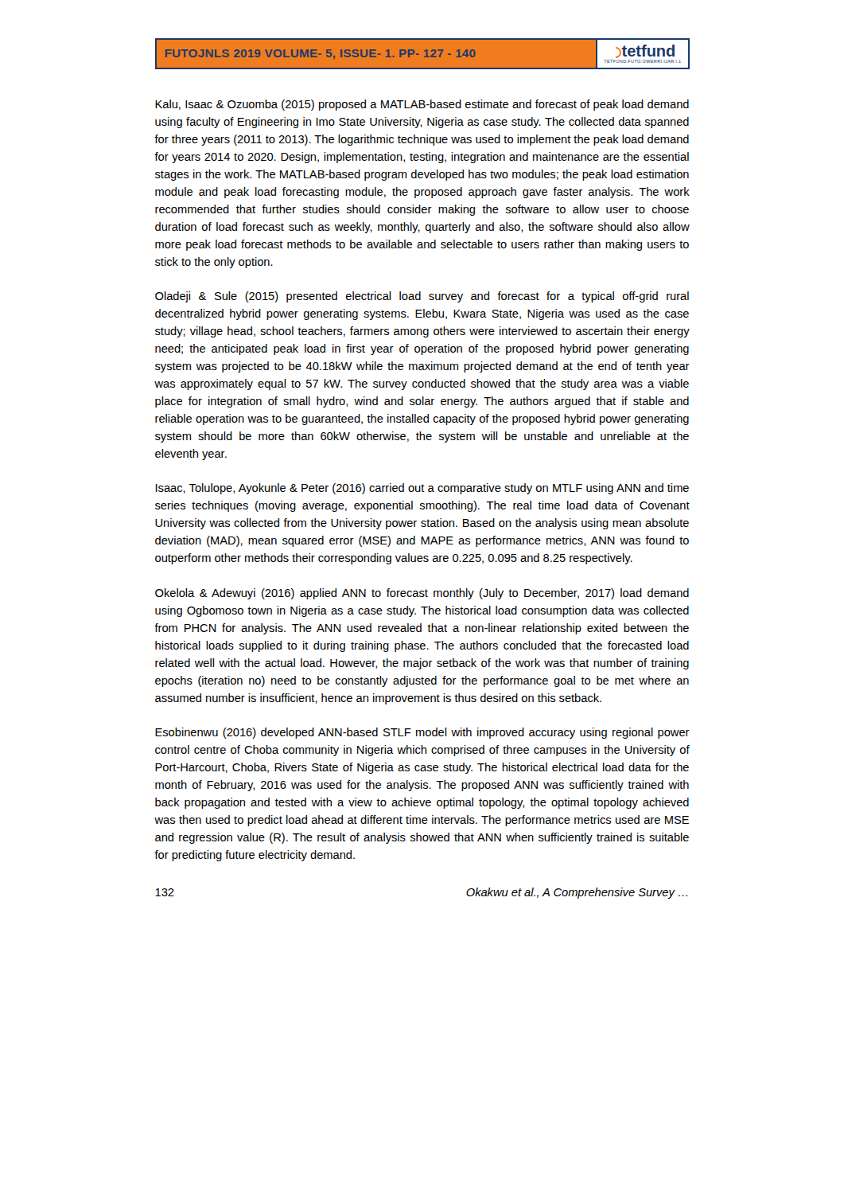FUTOJNLS 2019 VOLUME- 5, ISSUE- 1. PP- 127 - 140
tet fund
TETFUND.FUTO.OWERRI.IJAR.I.1
Kalu, Isaac & Ozuomba (2015) proposed a MATLAB-based estimate and forecast of peak load demand using faculty of Engineering in Imo State University, Nigeria as case study. The collected data spanned for three years (2011 to 2013). The logarithmic technique was used to implement the peak load demand for years 2014 to 2020. Design, implementation, testing, integration and maintenance are the essential stages in the work. The MATLAB-based program developed has two modules; the peak load estimation module and peak load forecasting module, the proposed approach gave faster analysis. The work recommended that further studies should consider making the software to allow user to choose duration of load forecast such as weekly, monthly, quarterly and also, the software should also allow more peak load forecast methods to be available and selectable to users rather than making users to stick to the only option.
Oladeji & Sule (2015) presented electrical load survey and forecast for a typical off-grid rural decentralized hybrid power generating systems. Elebu, Kwara State, Nigeria was used as the case study; village head, school teachers, farmers among others were interviewed to ascertain their energy need; the anticipated peak load in first year of operation of the proposed hybrid power generating system was projected to be 40.18kW while the maximum projected demand at the end of tenth year was approximately equal to 57 kW. The survey conducted showed that the study area was a viable place for integration of small hydro, wind and solar energy. The authors argued that if stable and reliable operation was to be guaranteed, the installed capacity of the proposed hybrid power generating system should be more than 60kW otherwise, the system will be unstable and unreliable at the eleventh year.
Isaac, Tolulope, Ayokunle & Peter (2016) carried out a comparative study on MTLF using ANN and time series techniques (moving average, exponential smoothing). The real time load data of Covenant University was collected from the University power station. Based on the analysis using mean absolute deviation (MAD), mean squared error (MSE) and MAPE as performance metrics, ANN was found to outperform other methods their corresponding values are 0.225, 0.095 and 8.25 respectively.
Okelola & Adewuyi (2016) applied ANN to forecast monthly (July to December, 2017) load demand using Ogbomoso town in Nigeria as a case study. The historical load consumption data was collected from PHCN for analysis. The ANN used revealed that a non-linear relationship exited between the historical loads supplied to it during training phase. The authors concluded that the forecasted load related well with the actual load. However, the major setback of the work was that number of training epochs (iteration no) need to be constantly adjusted for the performance goal to be met where an assumed number is insufficient, hence an improvement is thus desired on this setback.
Esobinenwu (2016) developed ANN-based STLF model with improved accuracy using regional power control centre of Choba community in Nigeria which comprised of three campuses in the University of Port-Harcourt, Choba, Rivers State of Nigeria as case study. The historical electrical load data for the month of February, 2016 was used for the analysis. The proposed ANN was sufficiently trained with back propagation and tested with a view to achieve optimal topology, the optimal topology achieved was then used to predict load ahead at different time intervals. The performance metrics used are MSE and regression value (R). The result of analysis showed that ANN when sufficiently trained is suitable for predicting future electricity demand.
132 Okakwu et al., A Comprehensive Survey …